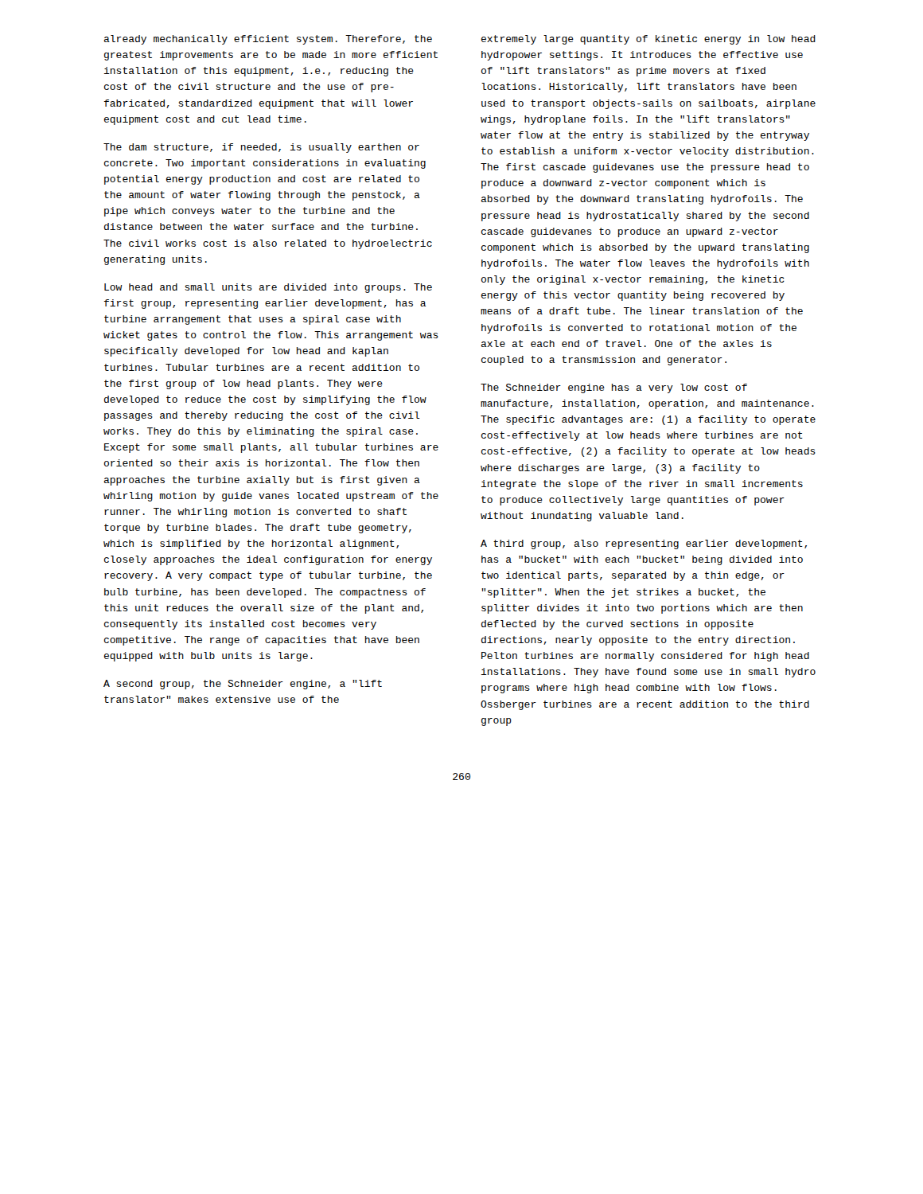already mechanically efficient system. Therefore, the greatest improvements are to be made in more efficient installation of this equipment, i.e., reducing the cost of the civil structure and the use of pre-fabricated, standardized equipment that will lower equipment cost and cut lead time.
The dam structure, if needed, is usually earthen or concrete. Two important considerations in evaluating potential energy production and cost are related to the amount of water flowing through the penstock, a pipe which conveys water to the turbine and the distance between the water surface and the turbine. The civil works cost is also related to hydroelectric generating units.
Low head and small units are divided into groups. The first group, representing earlier development, has a turbine arrangement that uses a spiral case with wicket gates to control the flow. This arrangement was specifically developed for low head and kaplan turbines. Tubular turbines are a recent addition to the first group of low head plants. They were developed to reduce the cost by simplifying the flow passages and thereby reducing the cost of the civil works. They do this by eliminating the spiral case. Except for some small plants, all tubular turbines are oriented so their axis is horizontal. The flow then approaches the turbine axially but is first given a whirling motion by guide vanes located upstream of the runner. The whirling motion is converted to shaft torque by turbine blades. The draft tube geometry, which is simplified by the horizontal alignment, closely approaches the ideal configuration for energy recovery. A very compact type of tubular turbine, the bulb turbine, has been developed. The compactness of this unit reduces the overall size of the plant and, consequently its installed cost becomes very competitive. The range of capacities that have been equipped with bulb units is large.
A second group, the Schneider engine, a "lift translator" makes extensive use of the
extremely large quantity of kinetic energy in low head hydropower settings. It introduces the effective use of "lift translators" as prime movers at fixed locations. Historically, lift translators have been used to transport objects-sails on sailboats, airplane wings, hydroplane foils. In the "lift translators" water flow at the entry is stabilized by the entryway to establish a uniform x-vector velocity distribution. The first cascade guidevanes use the pressure head to produce a downward z-vector component which is absorbed by the downward translating hydrofoils. The pressure head is hydrostatically shared by the second cascade guidevanes to produce an upward z-vector component which is absorbed by the upward translating hydrofoils. The water flow leaves the hydrofoils with only the original x-vector remaining, the kinetic energy of this vector quantity being recovered by means of a draft tube. The linear translation of the hydrofoils is converted to rotational motion of the axle at each end of travel. One of the axles is coupled to a transmission and generator.
The Schneider engine has a very low cost of manufacture, installation, operation, and maintenance. The specific advantages are: (1) a facility to operate cost-effectively at low heads where turbines are not cost-effective, (2) a facility to operate at low heads where discharges are large, (3) a facility to integrate the slope of the river in small increments to produce collectively large quantities of power without inundating valuable land.
A third group, also representing earlier development, has a "bucket" with each "bucket" being divided into two identical parts, separated by a thin edge, or "splitter". When the jet strikes a bucket, the splitter divides it into two portions which are then deflected by the curved sections in opposite directions, nearly opposite to the entry direction. Pelton turbines are normally considered for high head installations. They have found some use in small hydro programs where high head combine with low flows. Ossberger turbines are a recent addition to the third group
260